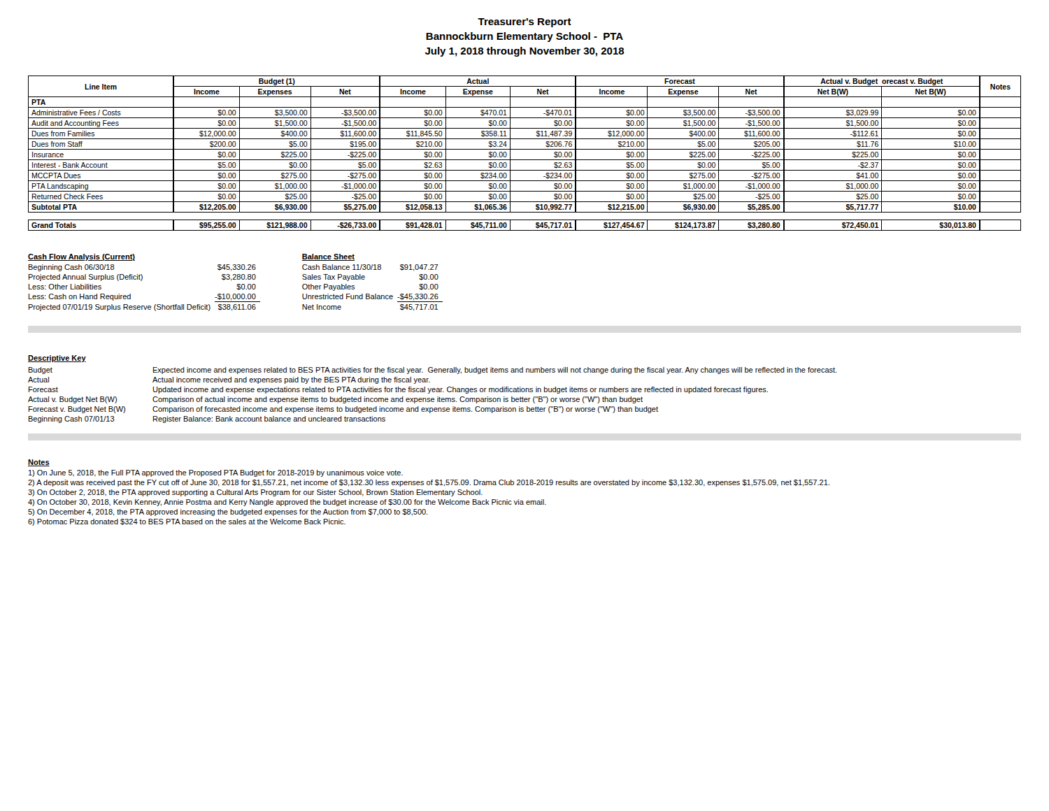Treasurer's Report
Bannockburn Elementary School - PTA
July 1, 2018 through November 30, 2018
| Line Item | Budget (1) | Actual | Forecast | Actual v. Budget orecast v. Budget | Notes |
| --- | --- | --- | --- | --- | --- |
| Income | Expenses | Net | Income | Expense | Net | Income | Expense | Net | Net B(W) | Net B(W) |
| PTA | | | | | | | | | | | | |
| Administrative Fees / Costs | $0.00 | $3,500.00 | -$3,500.00 | $0.00 | $470.01 | -$470.01 | $0.00 | $3,500.00 | -$3,500.00 | $3,029.99 | $0.00 | |
| Audit and Accounting Fees | $0.00 | $1,500.00 | -$1,500.00 | $0.00 | $0.00 | $0.00 | $0.00 | $1,500.00 | -$1,500.00 | $1,500.00 | $0.00 | |
| Dues from Families | $12,000.00 | $400.00 | $11,600.00 | $11,845.50 | $358.11 | $11,487.39 | $12,000.00 | $400.00 | $11,600.00 | -$112.61 | $0.00 | |
| Dues from Staff | $200.00 | $5.00 | $195.00 | $210.00 | $3.24 | $206.76 | $210.00 | $5.00 | $205.00 | $11.76 | $10.00 | |
| Insurance | $0.00 | $225.00 | -$225.00 | $0.00 | $0.00 | $0.00 | $0.00 | $225.00 | -$225.00 | $225.00 | $0.00 | |
| Interest - Bank Account | $5.00 | $0.00 | $5.00 | $2.63 | $0.00 | $2.63 | $5.00 | $0.00 | $5.00 | -$2.37 | $0.00 | |
| MCCPTA Dues | $0.00 | $275.00 | -$275.00 | $0.00 | $234.00 | -$234.00 | $0.00 | $275.00 | -$275.00 | $41.00 | $0.00 | |
| PTA Landscaping | $0.00 | $1,000.00 | -$1,000.00 | $0.00 | $0.00 | $0.00 | $0.00 | $1,000.00 | -$1,000.00 | $1,000.00 | $0.00 | |
| Returned Check Fees | $0.00 | $25.00 | -$25.00 | $0.00 | $0.00 | $0.00 | $0.00 | $25.00 | -$25.00 | $25.00 | $0.00 | |
| Subtotal PTA | $12,205.00 | $6,930.00 | $5,275.00 | $12,058.13 | $1,065.36 | $10,992.77 | $12,215.00 | $6,930.00 | $5,285.00 | $5,717.77 | $10.00 | |
| Grand Totals | $95,255.00 | $121,988.00 | -$26,733.00 | $91,428.01 | $45,711.00 | $45,717.01 | $127,454.67 | $124,173.87 | $3,280.80 | $72,450.01 | $30,013.80 | |
| Cash Flow Analysis (Current) |
| Beginning Cash 06/30/18 | $45,330.26 |
| Projected Annual Surplus (Deficit) | $3,280.80 |
| Less: Other Liabilities | $0.00 |
| Less: Cash on Hand Required | -$10,000.00 |
| Projected 07/01/19 Surplus Reserve (Shortfall Deficit) | $38,611.06 |
| Balance Sheet |
| Cash Balance 11/30/18 | $91,047.27 |
| Sales Tax Payable | $0.00 |
| Other Payables | $0.00 |
| Unrestricted Fund Balance | -$45,330.26 |
| Net Income | $45,717.01 |
Descriptive Key
| Budget | Expected income and expenses related to BES PTA activities for the fiscal year. Generally, budget items and numbers will not change during the fiscal year. Any changes will be reflected in the forecast. |
| Actual | Actual income received and expenses paid by the BES PTA during the fiscal year. |
| Forecast | Updated income and expense expectations related to PTA activities for the fiscal year. Changes or modifications in budget items or numbers are reflected in updated forecast figures. |
| Actual v. Budget Net B(W) | Comparison of actual income and expense items to budgeted income and expense items. Comparison is better ("B") or worse ("W") than budget |
| Forecast v. Budget Net B(W) | Comparison of forecasted income and expense items to budgeted income and expense items. Comparison is better ("B") or worse ("W") than budget |
| Beginning Cash 07/01/13 | Register Balance: Bank account balance and uncleared transactions |
Notes
1) On June 5, 2018, the Full PTA approved the Proposed PTA Budget for 2018-2019 by unanimous voice vote.
2) A deposit was received past the FY cut off of June 30, 2018 for $1,557.21, net income of $3,132.30 less expenses of $1,575.09. Drama Club 2018-2019 results are overstated by income $3,132.30, expenses $1,575.09, net $1,557.21.
3) On October 2, 2018, the PTA approved supporting a Cultural Arts Program for our Sister School, Brown Station Elementary School.
4) On October 30, 2018, Kevin Kenney, Annie Postma and Kerry Nangle approved the budget increase of $30.00 for the Welcome Back Picnic via email.
5) On December 4, 2018, the PTA approved increasing the budgeted expenses for the Auction from $7,000 to $8,500.
6) Potomac Pizza donated $324 to BES PTA based on the sales at the Welcome Back Picnic.